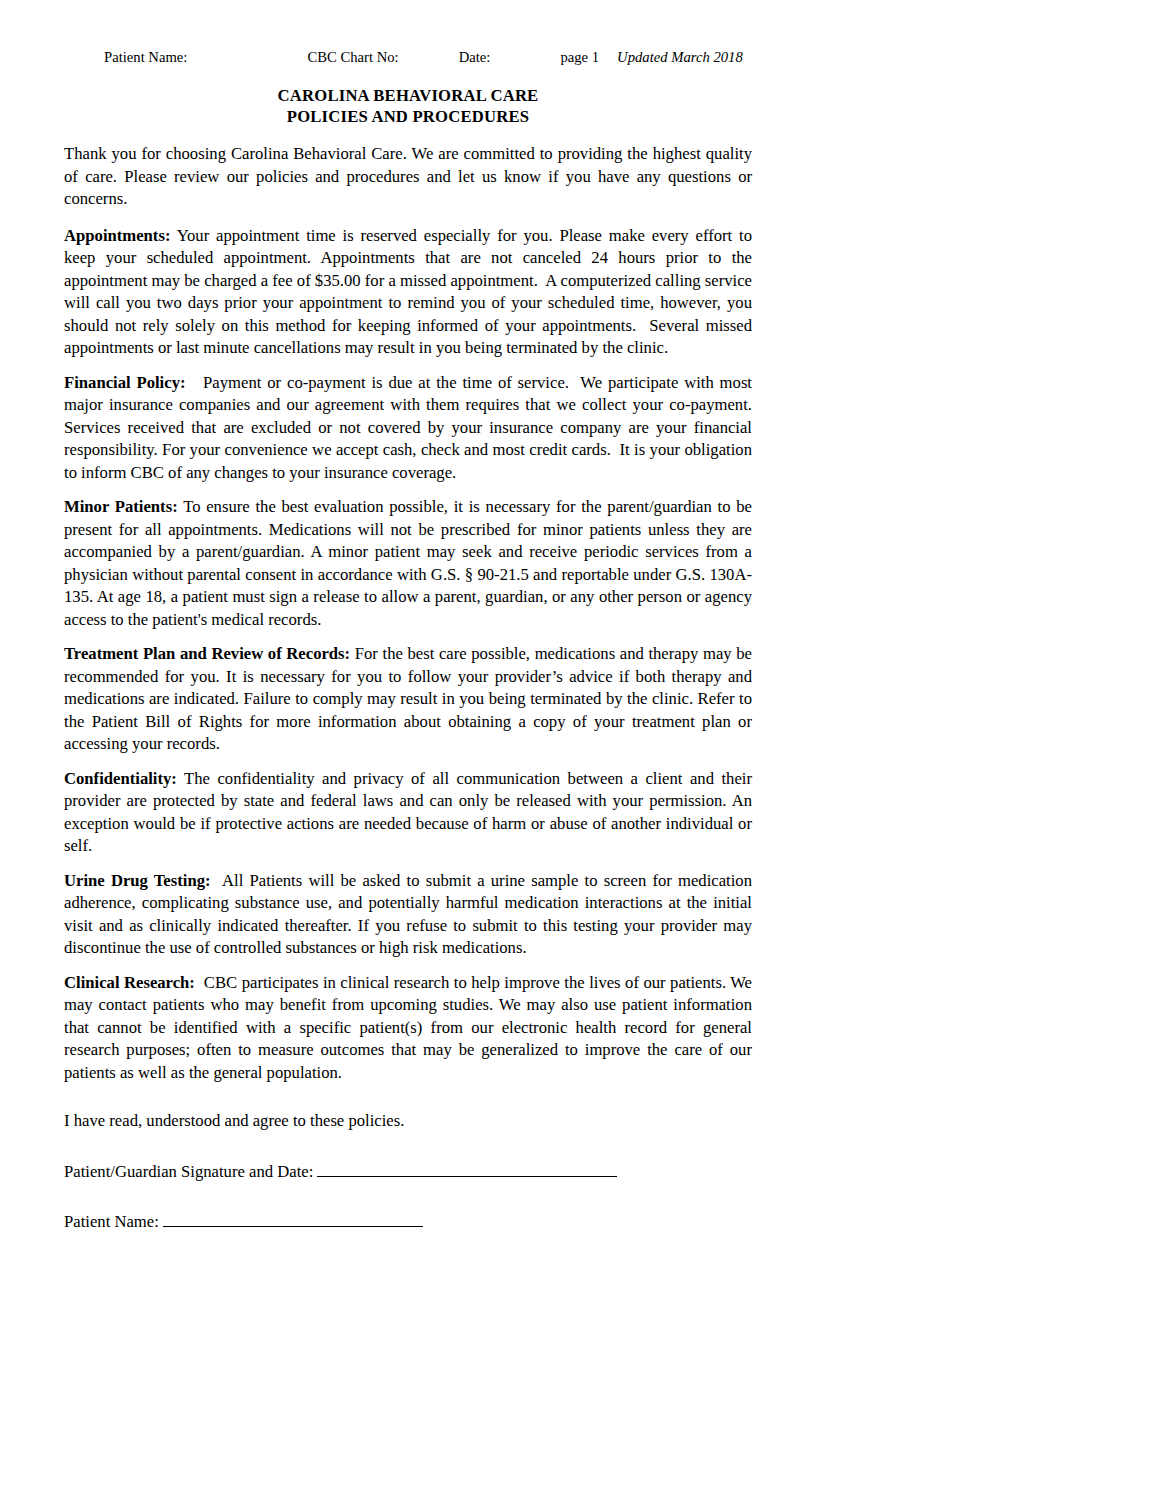Patient Name: CBC Chart No: Date: page 1 Updated March 2018
CAROLINA BEHAVIORAL CARE
POLICIES AND PROCEDURES
Thank you for choosing Carolina Behavioral Care. We are committed to providing the highest quality of care. Please review our policies and procedures and let us know if you have any questions or concerns.
Appointments: Your appointment time is reserved especially for you. Please make every effort to keep your scheduled appointment. Appointments that are not canceled 24 hours prior to the appointment may be charged a fee of $35.00 for a missed appointment. A computerized calling service will call you two days prior your appointment to remind you of your scheduled time, however, you should not rely solely on this method for keeping informed of your appointments. Several missed appointments or last minute cancellations may result in you being terminated by the clinic.
Financial Policy: Payment or co-payment is due at the time of service. We participate with most major insurance companies and our agreement with them requires that we collect your co-payment. Services received that are excluded or not covered by your insurance company are your financial responsibility. For your convenience we accept cash, check and most credit cards. It is your obligation to inform CBC of any changes to your insurance coverage.
Minor Patients: To ensure the best evaluation possible, it is necessary for the parent/guardian to be present for all appointments. Medications will not be prescribed for minor patients unless they are accompanied by a parent/guardian. A minor patient may seek and receive periodic services from a physician without parental consent in accordance with G.S. § 90-21.5 and reportable under G.S. 130A-135. At age 18, a patient must sign a release to allow a parent, guardian, or any other person or agency access to the patient's medical records.
Treatment Plan and Review of Records: For the best care possible, medications and therapy may be recommended for you. It is necessary for you to follow your provider’s advice if both therapy and medications are indicated. Failure to comply may result in you being terminated by the clinic. Refer to the Patient Bill of Rights for more information about obtaining a copy of your treatment plan or accessing your records.
Confidentiality: The confidentiality and privacy of all communication between a client and their provider are protected by state and federal laws and can only be released with your permission. An exception would be if protective actions are needed because of harm or abuse of another individual or self.
Urine Drug Testing: All Patients will be asked to submit a urine sample to screen for medication adherence, complicating substance use, and potentially harmful medication interactions at the initial visit and as clinically indicated thereafter. If you refuse to submit to this testing your provider may discontinue the use of controlled substances or high risk medications.
Clinical Research: CBC participates in clinical research to help improve the lives of our patients. We may contact patients who may benefit from upcoming studies. We may also use patient information that cannot be identified with a specific patient(s) from our electronic health record for general research purposes; often to measure outcomes that may be generalized to improve the care of our patients as well as the general population.
I have read, understood and agree to these policies.
Patient/Guardian Signature and Date:
Patient Name: